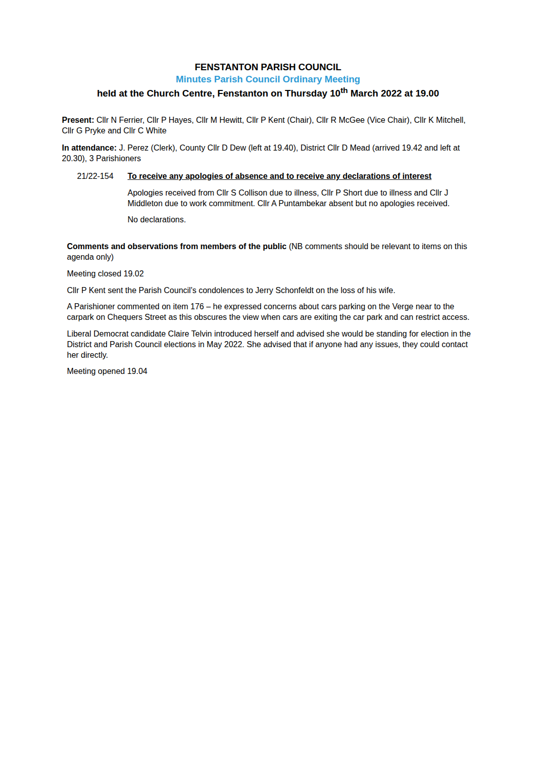FENSTANTON PARISH COUNCIL
Minutes Parish Council Ordinary Meeting
held at the Church Centre, Fenstanton on Thursday 10th March 2022 at 19.00
Present: Cllr N Ferrier, Cllr P Hayes, Cllr M Hewitt, Cllr P Kent (Chair), Cllr R McGee (Vice Chair), Cllr K Mitchell, Cllr G Pryke and Cllr C White
In attendance: J. Perez (Clerk), County Cllr D Dew (left at 19.40), District Cllr D Mead (arrived 19.42 and left at 20.30), 3 Parishioners
21/22-154
To receive any apologies of absence and to receive any declarations of interest
Apologies received from Cllr S Collison due to illness, Cllr P Short due to illness and Cllr J Middleton due to work commitment. Cllr A Puntambekar absent but no apologies received.
No declarations.
Comments and observations from members of the public (NB comments should be relevant to items on this agenda only)
Meeting closed 19.02
Cllr P Kent sent the Parish Council's condolences to Jerry Schonfeldt on the loss of his wife.
A Parishioner commented on item 176 – he expressed concerns about cars parking on the Verge near to the carpark on Chequers Street as this obscures the view when cars are exiting the car park and can restrict access.
Liberal Democrat candidate Claire Telvin introduced herself and advised she would be standing for election in the District and Parish Council elections in May 2022. She advised that if anyone had any issues, they could contact her directly.
Meeting opened 19.04